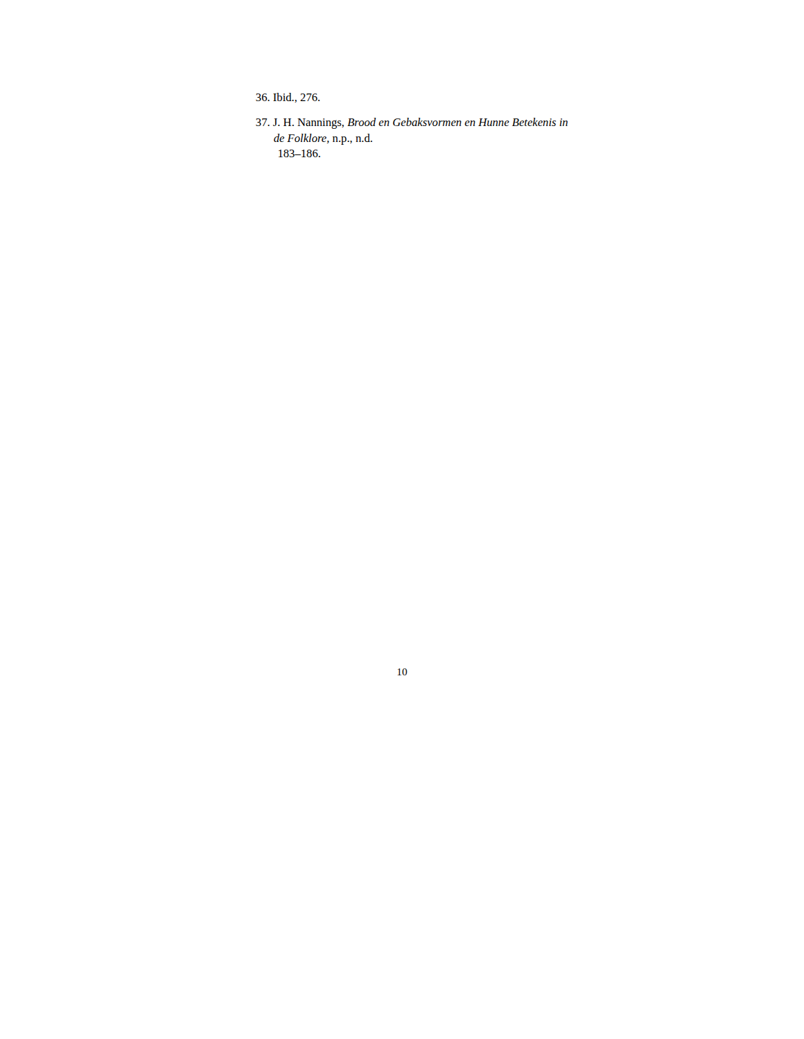36. Ibid., 276.
37. J. H. Nannings, Brood en Gebaksvormen en Hunne Betekenis in de Folklore, n.p., n.d.183–186.
10